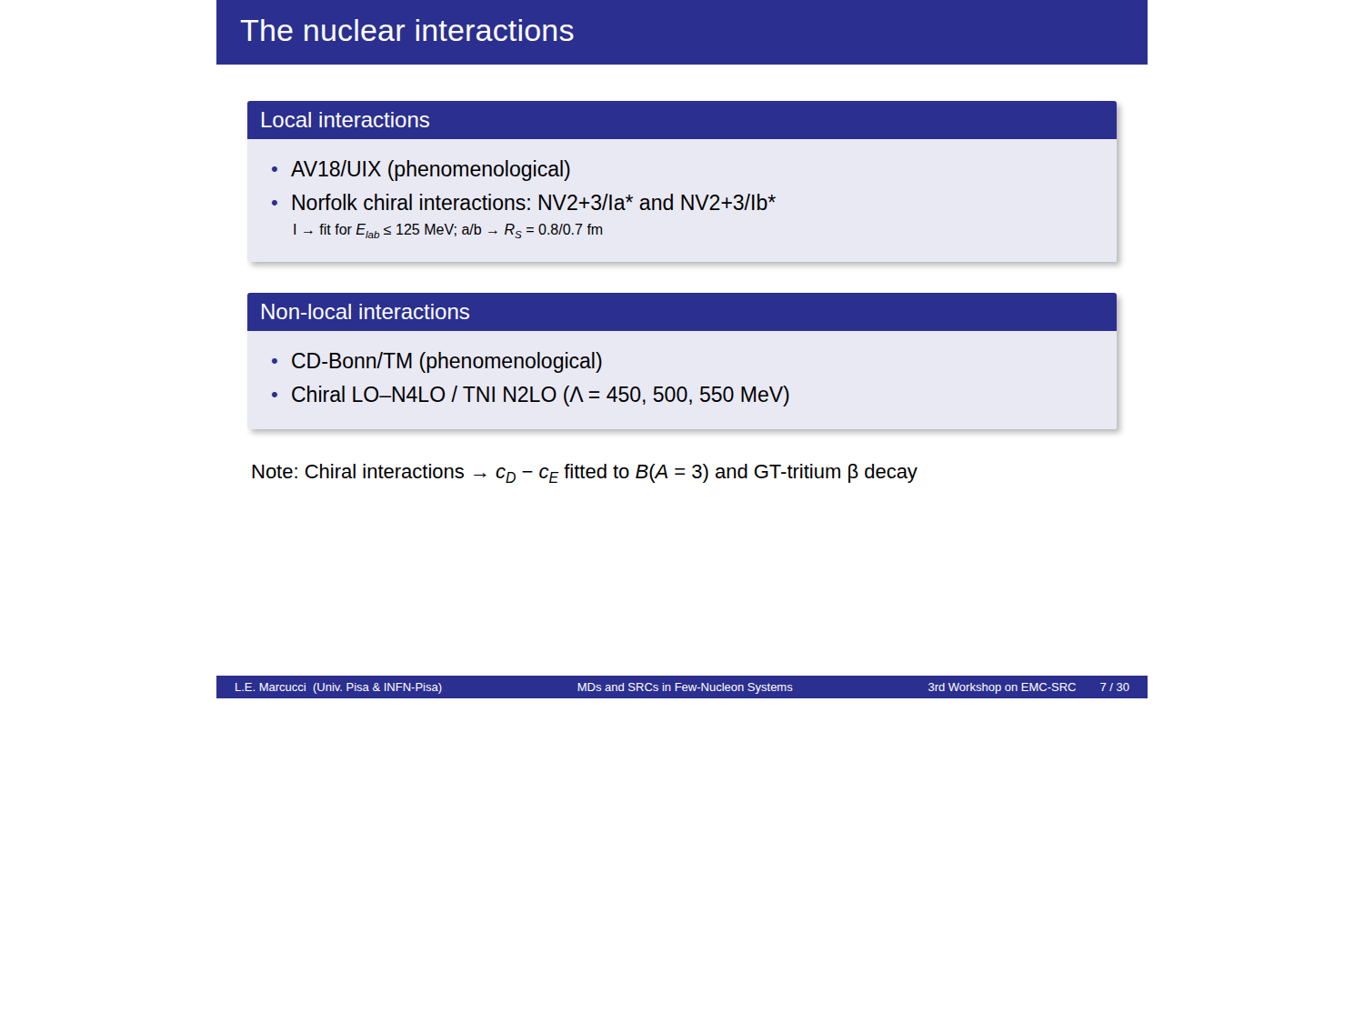The nuclear interactions
Local interactions
AV18/UIX (phenomenological)
Norfolk chiral interactions: NV2+3/Ia* and NV2+3/Ib*
I → fit for Elab ≤ 125 MeV; a/b → RS = 0.8/0.7 fm
Non-local interactions
CD-Bonn/TM (phenomenological)
Chiral LO–N4LO / TNI N2LO (Λ = 450, 500, 550 MeV)
Note: Chiral interactions → cD − cE fitted to B(A = 3) and GT-tritium β decay
L.E. Marcucci (Univ. Pisa & INFN-Pisa)
MDs and SRCs in Few-Nucleon Systems
3rd Workshop on EMC-SRC7 / 30